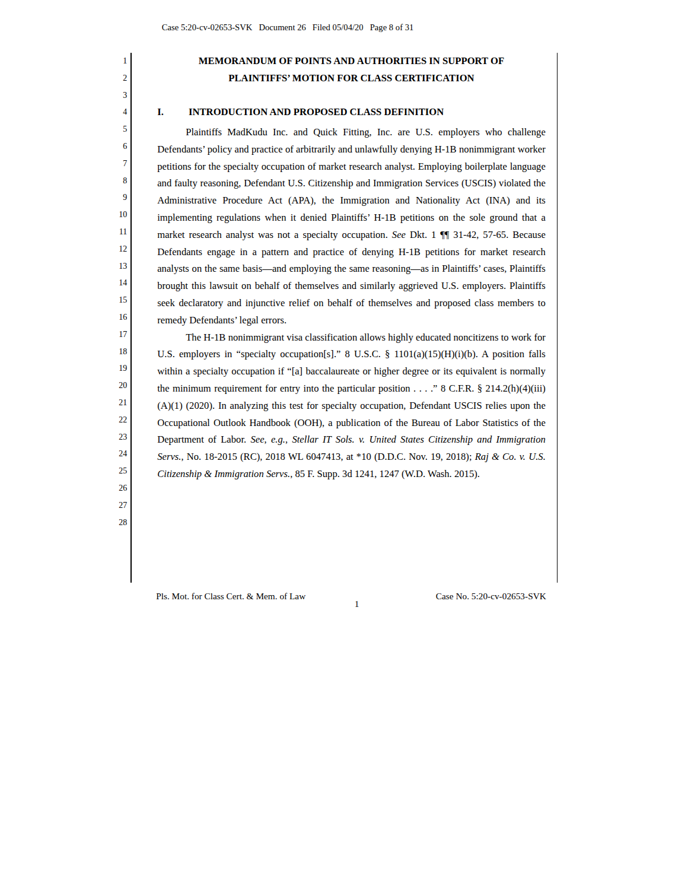Case 5:20-cv-02653-SVK Document 26 Filed 05/04/20 Page 8 of 31
1
2
3
4
5
6
7
8
9
10
11
12
13
14
15
16
17
18
19
20
21
22
23
24
25
26
27
28
MEMORANDUM OF POINTS AND AUTHORITIES IN SUPPORT OF
PLAINTIFFS’ MOTION FOR CLASS CERTIFICATION
I. INTRODUCTION AND PROPOSED CLASS DEFINITION
Plaintiffs MadKudu Inc. and Quick Fitting, Inc. are U.S. employers who challenge Defendants’ policy and practice of arbitrarily and unlawfully denying H-1B nonimmigrant worker petitions for the specialty occupation of market research analyst. Employing boilerplate language and faulty reasoning, Defendant U.S. Citizenship and Immigration Services (USCIS) violated the Administrative Procedure Act (APA), the Immigration and Nationality Act (INA) and its implementing regulations when it denied Plaintiffs’ H-1B petitions on the sole ground that a market research analyst was not a specialty occupation. See Dkt. 1 ¶¶ 31-42, 57-65. Because Defendants engage in a pattern and practice of denying H-1B petitions for market research analysts on the same basis—and employing the same reasoning—as in Plaintiffs’ cases, Plaintiffs brought this lawsuit on behalf of themselves and similarly aggrieved U.S. employers. Plaintiffs seek declaratory and injunctive relief on behalf of themselves and proposed class members to remedy Defendants’ legal errors.
The H-1B nonimmigrant visa classification allows highly educated noncitizens to work for U.S. employers in “specialty occupation[s].” 8 U.S.C. § 1101(a)(15)(H)(i)(b). A position falls within a specialty occupation if “[a] baccalaureate or higher degree or its equivalent is normally the minimum requirement for entry into the particular position . . . .” 8 C.F.R. § 214.2(h)(4)(iii)(A)(1) (2020). In analyzing this test for specialty occupation, Defendant USCIS relies upon the Occupational Outlook Handbook (OOH), a publication of the Bureau of Labor Statistics of the Department of Labor. See, e.g., Stellar IT Sols. v. United States Citizenship and Immigration Servs., No. 18-2015 (RC), 2018 WL 6047413, at *10 (D.D.C. Nov. 19, 2018); Raj & Co. v. U.S. Citizenship & Immigration Servs., 85 F. Supp. 3d 1241, 1247 (W.D. Wash. 2015).
Pls. Mot. for Class Cert. & Mem. of Law Case No. 5:20-cv-02653-SVK
1